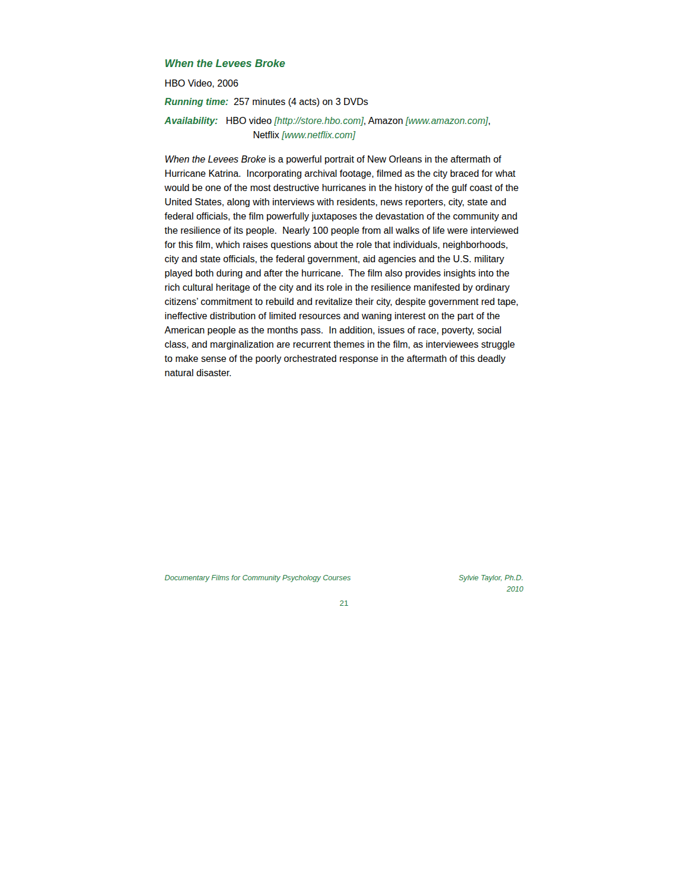When the Levees Broke
HBO Video, 2006
Running time: 257 minutes (4 acts) on 3 DVDs
Availability: HBO video [http://store.hbo.com], Amazon [www.amazon.com], Netflix [www.netflix.com]
When the Levees Broke is a powerful portrait of New Orleans in the aftermath of Hurricane Katrina. Incorporating archival footage, filmed as the city braced for what would be one of the most destructive hurricanes in the history of the gulf coast of the United States, along with interviews with residents, news reporters, city, state and federal officials, the film powerfully juxtaposes the devastation of the community and the resilience of its people. Nearly 100 people from all walks of life were interviewed for this film, which raises questions about the role that individuals, neighborhoods, city and state officials, the federal government, aid agencies and the U.S. military played both during and after the hurricane. The film also provides insights into the rich cultural heritage of the city and its role in the resilience manifested by ordinary citizens’ commitment to rebuild and revitalize their city, despite government red tape, ineffective distribution of limited resources and waning interest on the part of the American people as the months pass. In addition, issues of race, poverty, social class, and marginalization are recurrent themes in the film, as interviewees struggle to make sense of the poorly orchestrated response in the aftermath of this deadly natural disaster.
Documentary Films for Community Psychology Courses Sylvie Taylor, Ph.D.2010
21